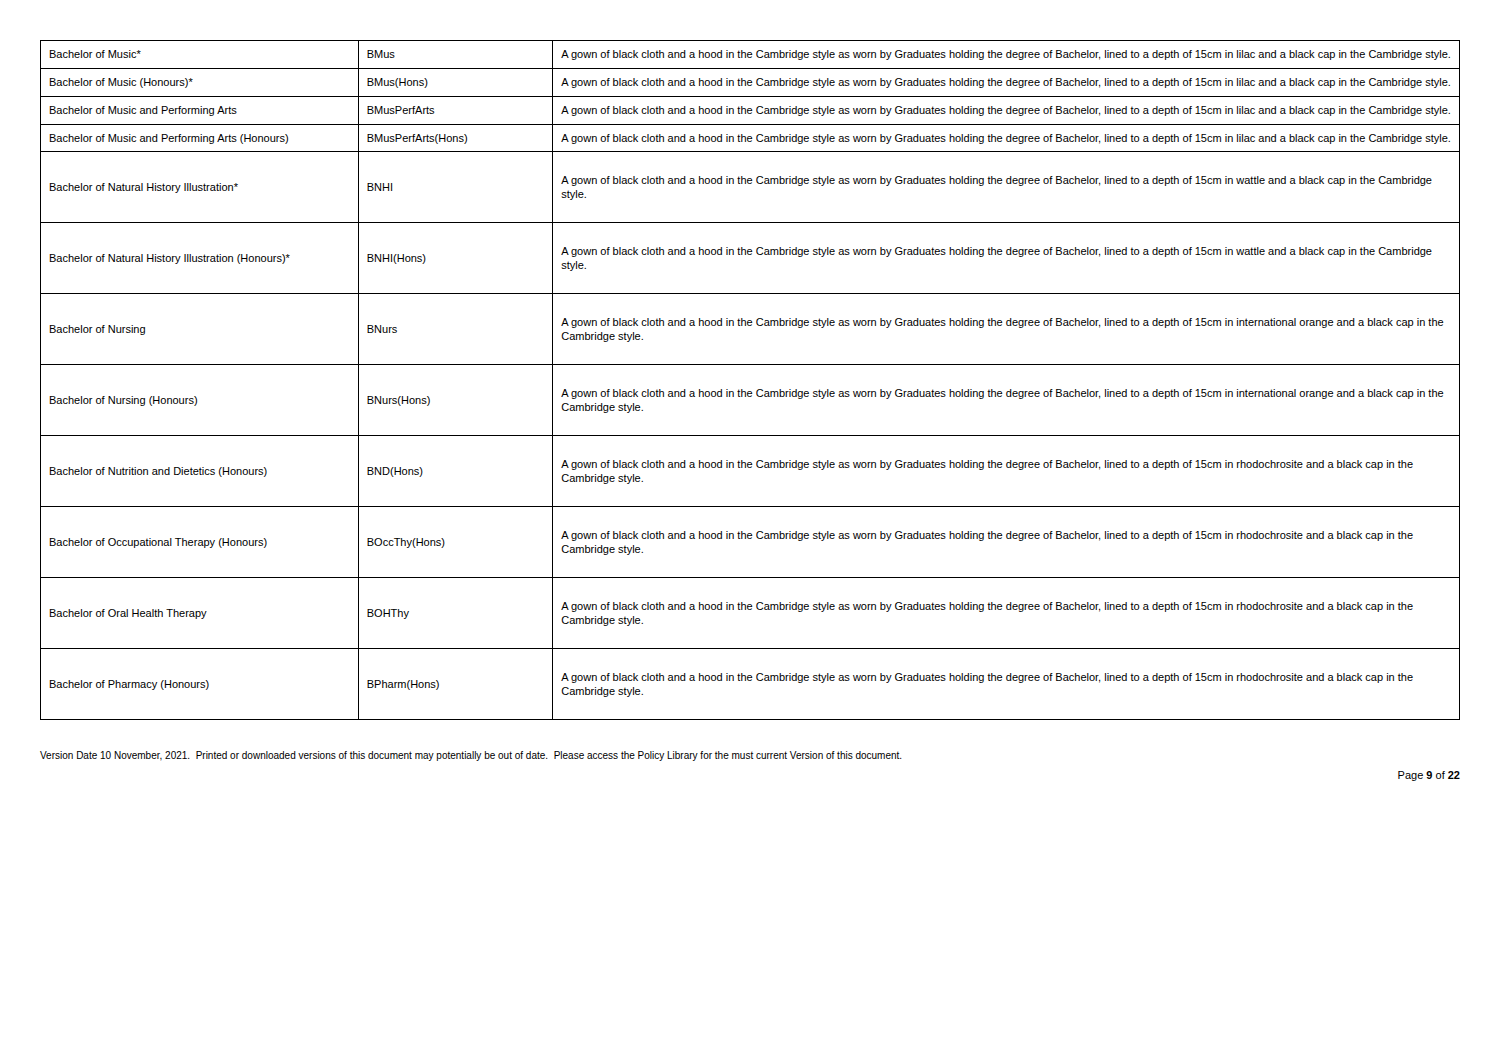| Bachelor of Music* | BMus | A gown of black cloth and a hood in the Cambridge style as worn by Graduates holding the degree of Bachelor, lined to a depth of 15cm in lilac and a black cap in the Cambridge style. |
| Bachelor of Music (Honours)* | BMus(Hons) | A gown of black cloth and a hood in the Cambridge style as worn by Graduates holding the degree of Bachelor, lined to a depth of 15cm in lilac and a black cap in the Cambridge style. |
| Bachelor of Music and Performing Arts | BMusPerfArts | A gown of black cloth and a hood in the Cambridge style as worn by Graduates holding the degree of Bachelor, lined to a depth of 15cm in lilac and a black cap in the Cambridge style. |
| Bachelor of Music and Performing Arts (Honours) | BMusPerfArts(Hons) | A gown of black cloth and a hood in the Cambridge style as worn by Graduates holding the degree of Bachelor, lined to a depth of 15cm in lilac and a black cap in the Cambridge style. |
| Bachelor of Natural History Illustration* | BNHI | A gown of black cloth and a hood in the Cambridge style as worn by Graduates holding the degree of Bachelor, lined to a depth of 15cm in wattle and a black cap in the Cambridge style. |
| Bachelor of Natural History Illustration (Honours)* | BNHI(Hons) | A gown of black cloth and a hood in the Cambridge style as worn by Graduates holding the degree of Bachelor, lined to a depth of 15cm in wattle and a black cap in the Cambridge style. |
| Bachelor of Nursing | BNurs | A gown of black cloth and a hood in the Cambridge style as worn by Graduates holding the degree of Bachelor, lined to a depth of 15cm in international orange and a black cap in the Cambridge style. |
| Bachelor of Nursing (Honours) | BNurs(Hons) | A gown of black cloth and a hood in the Cambridge style as worn by Graduates holding the degree of Bachelor, lined to a depth of 15cm in international orange and a black cap in the Cambridge style. |
| Bachelor of Nutrition and Dietetics (Honours) | BND(Hons) | A gown of black cloth and a hood in the Cambridge style as worn by Graduates holding the degree of Bachelor, lined to a depth of 15cm in rhodochrosite and a black cap in the Cambridge style. |
| Bachelor of Occupational Therapy (Honours) | BOccThy(Hons) | A gown of black cloth and a hood in the Cambridge style as worn by Graduates holding the degree of Bachelor, lined to a depth of 15cm in rhodochrosite and a black cap in the Cambridge style. |
| Bachelor of Oral Health Therapy | BOHThy | A gown of black cloth and a hood in the Cambridge style as worn by Graduates holding the degree of Bachelor, lined to a depth of 15cm in rhodochrosite and a black cap in the Cambridge style. |
| Bachelor of Pharmacy (Honours) | BPharm(Hons) | A gown of black cloth and a hood in the Cambridge style as worn by Graduates holding the degree of Bachelor, lined to a depth of 15cm in rhodochrosite and a black cap in the Cambridge style. |
Version Date 10 November, 2021. Printed or downloaded versions of this document may potentially be out of date. Please access the Policy Library for the must current Version of this document.
Page 9 of 22